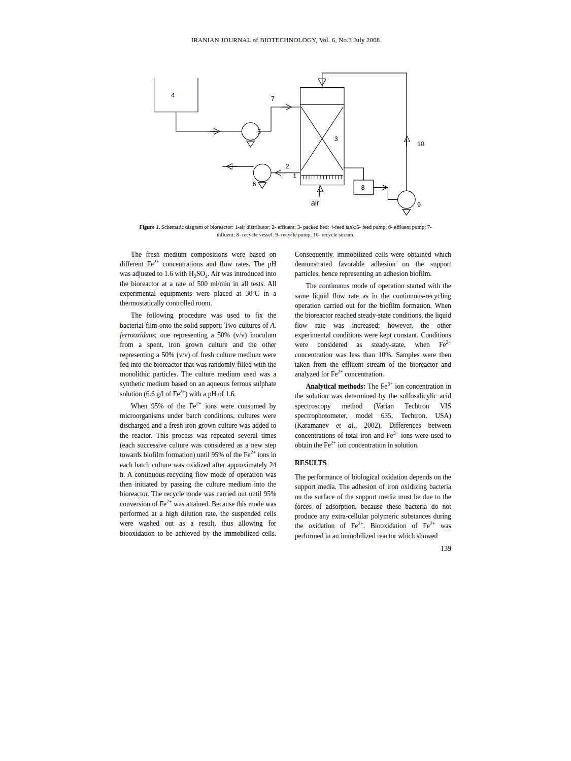IRANIAN JOURNAL of BIOTECHNOLOGY, Vol. 6, No.3 July 2008
4 5 7 3 1 air 2 6 8 9 10
Figure 1. Schematic diagram of bioreactor: 1-air distributor; 2- effluent; 3- packed bed; 4-feed tank;5- feed pump; 6- effluent pump; 7- influent; 8- recycle vessel; 9- recycle pump; 10- recycle stream.
The fresh medium compositions were based on different Fe2+ concentrations and flow rates. The pH was adjusted to 1.6 with H2SO4. Air was introduced into the bioreactor at a rate of 500 ml/min in all tests. All experimental equipments were placed at 30ºC in a thermostatically controlled room.
The following procedure was used to fix the bacterial film onto the solid support: Two cultures of A. ferrooxidans; one representing a 50% (v/v) inoculum from a spent, iron grown culture and the other representing a 50% (v/v) of fresh culture medium were fed into the bioreactor that was randomly filled with the monolithic particles. The culture medium used was a synthetic medium based on an aqueous ferrous sulphate solution (6.6 g/l of Fe2+) with a pH of 1.6.
When 95% of the Fe2+ ions were consumed by microorganisms under batch conditions, cultures were discharged and a fresh iron grown culture was added to the reactor. This process was repeated several times (each successive culture was considered as a new step towards biofilm formation) until 95% of the Fe2+ ions in each batch culture was oxidized after approximately 24 h. A continuous-recycling flow mode of operation was then initiated by passing the culture medium into the bioreactor. The recycle mode was carried out until 95% conversion of Fe2+ was attained. Because this mode was performed at a high dilution rate, the suspended cells were washed out as a result, thus allowing for biooxidation to be achieved by the immobilized cells. Consequently, immobilized cells were obtained which demonstrated favorable adhesion on the support particles, hence representing an adhesion biofilm.
The continuous mode of operation started with the same liquid flow rate as in the continuous-recycling operation carried out for the biofilm formation. When the bioreactor reached steady-state conditions, the liquid flow rate was increased; however, the other experimental conditions were kept constant. Conditions were considered as steady-state, when Fe2+ concentration was less than 10%. Samples were then taken from the effluent stream of the bioreactor and analyzed for Fe2+ concentration.
Analytical methods: The Fe3+ ion concentration in the solution was determined by the sulfosalicylic acid spectroscopy method (Varian Techtron VIS spectrophotometer, model 635, Techtron, USA) (Karamanev et al., 2002). Differences between concentrations of total iron and Fe3+ ions were used to obtain the Fe2+ ion concentration in solution.
RESULTS
The performance of biological oxidation depends on the support media. The adhesion of iron oxidizing bacteria on the surface of the support media must be due to the forces of adsorption, because these bacteria do not produce any extra-cellular polymeric substances during the oxidation of Fe2+. Biooxidation of Fe2+ was performed in an immobilized reactor which showed
139